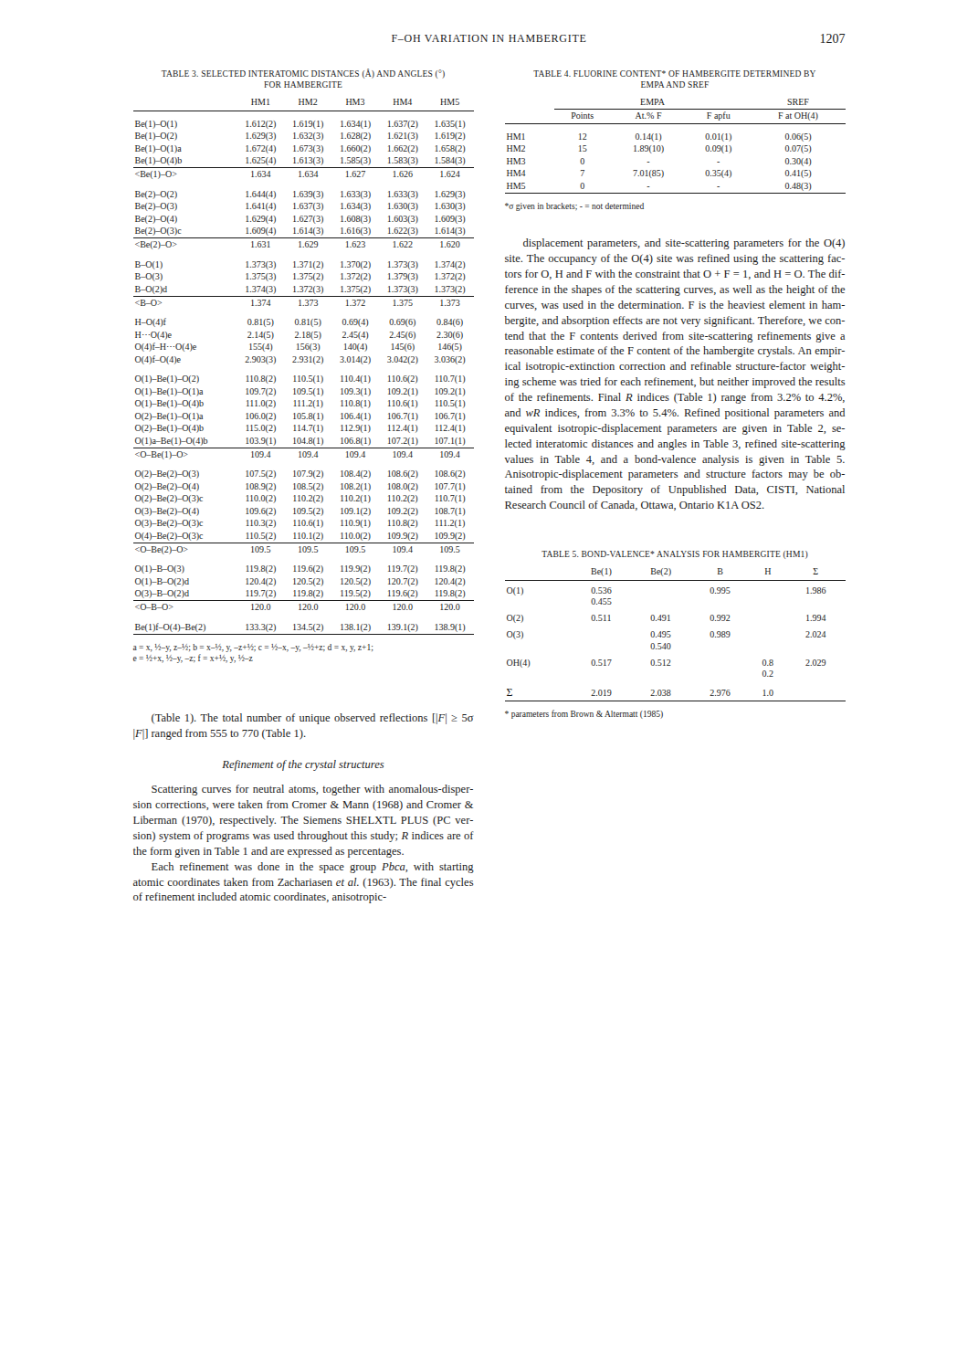F–OH variation in hambergite 1207
Table 3. Selected interatomic distances (Å) and angles (°)
for hambergite
| | HM1 | HM2 | HM3 | HM4 | HM5 |
| --- | --- | --- | --- | --- | --- |
| Be(1)–O(1) | 1.612(2) | 1.619(1) | 1.634(1) | 1.637(2) | 1.635(1) |
| Be(1)–O(2) | 1.629(3) | 1.632(3) | 1.628(2) | 1.621(3) | 1.619(2) |
| Be(1)–O(1)a | 1.672(4) | 1.673(3) | 1.660(2) | 1.662(2) | 1.658(2) |
| Be(1)–O(4)b | 1.625(4) | 1.613(3) | 1.585(3) | 1.583(3) | 1.584(3) |
| <Be(1)–O> | 1.634 | 1.634 | 1.627 | 1.626 | 1.624 |
| Be(2)–O(2) | 1.644(4) | 1.639(3) | 1.633(3) | 1.633(3) | 1.629(3) |
| Be(2)–O(3) | 1.641(4) | 1.637(3) | 1.634(3) | 1.630(3) | 1.630(3) |
| Be(2)–O(4) | 1.629(4) | 1.627(3) | 1.608(3) | 1.603(3) | 1.609(3) |
| Be(2)–O(3)c | 1.609(4) | 1.614(3) | 1.616(3) | 1.622(3) | 1.614(3) |
| <Be(2)–O> | 1.631 | 1.629 | 1.623 | 1.622 | 1.620 |
| B–O(1) | 1.373(3) | 1.371(2) | 1.370(2) | 1.373(3) | 1.374(2) |
| B–O(3) | 1.375(3) | 1.375(2) | 1.372(2) | 1.379(3) | 1.372(2) |
| B–O(2)d | 1.374(3) | 1.372(3) | 1.375(2) | 1.373(3) | 1.373(2) |
| <B–O> | 1.374 | 1.373 | 1.372 | 1.375 | 1.373 |
| H–O(4)f | 0.81(5) | 0.81(5) | 0.69(4) | 0.69(6) | 0.84(6) |
| H⋯O(4)e | 2.14(5) | 2.18(5) | 2.45(4) | 2.45(6) | 2.30(6) |
| O(4)f–H⋯O(4)e | 155(4) | 156(3) | 140(4) | 145(6) | 146(5) |
| O(4)f–O(4)e | 2.903(3) | 2.931(2) | 3.014(2) | 3.042(2) | 3.036(2) |
| O(1)–Be(1)–O(2) | 110.8(2) | 110.5(1) | 110.4(1) | 110.6(2) | 110.7(1) |
| O(1)–Be(1)–O(1)a | 109.7(2) | 109.5(1) | 109.3(1) | 109.2(1) | 109.2(1) |
| O(1)–Be(1)–O(4)b | 111.0(2) | 111.2(1) | 110.8(1) | 110.6(1) | 110.5(1) |
| O(2)–Be(1)–O(1)a | 106.0(2) | 105.8(1) | 106.4(1) | 106.7(1) | 106.7(1) |
| O(2)–Be(1)–O(4)b | 115.0(2) | 114.7(1) | 112.9(1) | 112.4(1) | 112.4(1) |
| O(1)a–Be(1)–O(4)b | 103.9(1) | 104.8(1) | 106.8(1) | 107.2(1) | 107.1(1) |
| <O–Be(1)–O> | 109.4 | 109.4 | 109.4 | 109.4 | 109.4 |
| O(2)–Be(2)–O(3) | 107.5(2) | 107.9(2) | 108.4(2) | 108.6(2) | 108.6(2) |
| O(2)–Be(2)–O(4) | 108.9(2) | 108.5(2) | 108.2(1) | 108.0(2) | 107.7(1) |
| O(2)–Be(2)–O(3)c | 110.0(2) | 110.2(2) | 110.2(1) | 110.2(2) | 110.7(1) |
| O(3)–Be(2)–O(4) | 109.6(2) | 109.5(2) | 109.1(2) | 109.2(2) | 108.7(1) |
| O(3)–Be(2)–O(3)c | 110.3(2) | 110.6(1) | 110.9(1) | 110.8(2) | 111.2(1) |
| O(4)–Be(2)–O(3)c | 110.5(2) | 110.1(2) | 110.0(2) | 109.9(2) | 109.9(2) |
| <O–Be(2)–O> | 109.5 | 109.5 | 109.5 | 109.4 | 109.5 |
| O(1)–B–O(3) | 119.8(2) | 119.6(2) | 119.9(2) | 119.7(2) | 119.8(2) |
| O(1)–B–O(2)d | 120.4(2) | 120.5(2) | 120.5(2) | 120.7(2) | 120.4(2) |
| O(3)–B–O(2)d | 119.7(2) | 119.8(2) | 119.5(2) | 119.6(2) | 119.8(2) |
| <O–B–O> | 120.0 | 120.0 | 120.0 | 120.0 | 120.0 |
| Be(1)f–O(4)–Be(2) | 133.3(2) | 134.5(2) | 138.1(2) | 139.1(2) | 138.9(1) |
a = x, ½–y, z–½; b = x–½, y, –z+½; c = ½–x, –y, –½+z; d = x, y, z+1;
e = ½+x, ½–y, –z; f = x+½, y, ½–z
(Table 1). The total number of unique observed reflections [|F| ≥ 5σ |F|] ranged from 555 to 770 (Table 1).
Refinement of the crystal structures
Scattering curves for neutral atoms, together with anomalous-dispersion corrections, were taken from Cromer & Mann (1968) and Cromer & Liberman (1970), respectively. The Siemens SHELXTL PLUS (PC version) system of programs was used throughout this study; R indices are of the form given in Table 1 and are expressed as percentages.
Each refinement was done in the space group Pbca, with starting atomic coordinates taken from Zachariasen et al. (1963). The final cycles of refinement included atomic coordinates, anisotropic-
Table 4. Fluorine content* of hambergite determined by
EMPA and SREF
| | EMPA | SREF |
| --- | --- | --- |
| | Points | At.% F | F apfu | F at OH(4) |
| HM1 | 12 | 0.14(1) | 0.01(1) | 0.06(5) |
| HM2 | 15 | 1.89(10) | 0.09(1) | 0.07(5) |
| HM3 | 0 | - | - | 0.30(4) |
| HM4 | 7 | 7.01(85) | 0.35(4) | 0.41(5) |
| HM5 | 0 | - | - | 0.48(3) |
*σ given in brackets; - = not determined
displacement parameters, and site-scattering parameters for the O(4) site. The occupancy of the O(4) site was refined using the scattering factors for O, H and F with the constraint that O + F = 1, and H = O. The difference in the shapes of the scattering curves, as well as the height of the curves, was used in the determination. F is the heaviest element in hambergite, and absorption effects are not very significant. Therefore, we contend that the F contents derived from site-scattering refinements give a reasonable estimate of the F content of the hambergite crystals. An empirical isotropic-extinction correction and refinable structure-factor weighting scheme was tried for each refinement, but neither improved the results of the refinements. Final R indices (Table 1) range from 3.2% to 4.2%, and wR indices, from 3.3% to 5.4%. Refined positional parameters and equivalent isotropic-displacement parameters are given in Table 2, selected interatomic distances and angles in Table 3, refined site-scattering values in Table 4, and a bond-valence analysis is given in Table 5. Anisotropic-displacement parameters and structure factors may be obtained from the Depository of Unpublished Data, CISTI, National Research Council of Canada, Ottawa, Ontario K1A OS2.
Table 5. Bond-valence* analysis for hambergite (HM1)
| | Be(1) | Be(2) | B | H | Σ |
| --- | --- | --- | --- | --- | --- |
| O(1) | 0.536 0.455 | | 0.995 | | 1.986 |
| O(2) | 0.511 | 0.491 | 0.992 | | 1.994 |
| O(3) | | 0.495 0.540 | 0.989 | | 2.024 |
| OH(4) | 0.517 | 0.512 | | 0.8 0.2 | 2.029 |
| Σ | 2.019 | 2.038 | 2.976 | 1.0 | |
* parameters from Brown & Altermatt (1985)